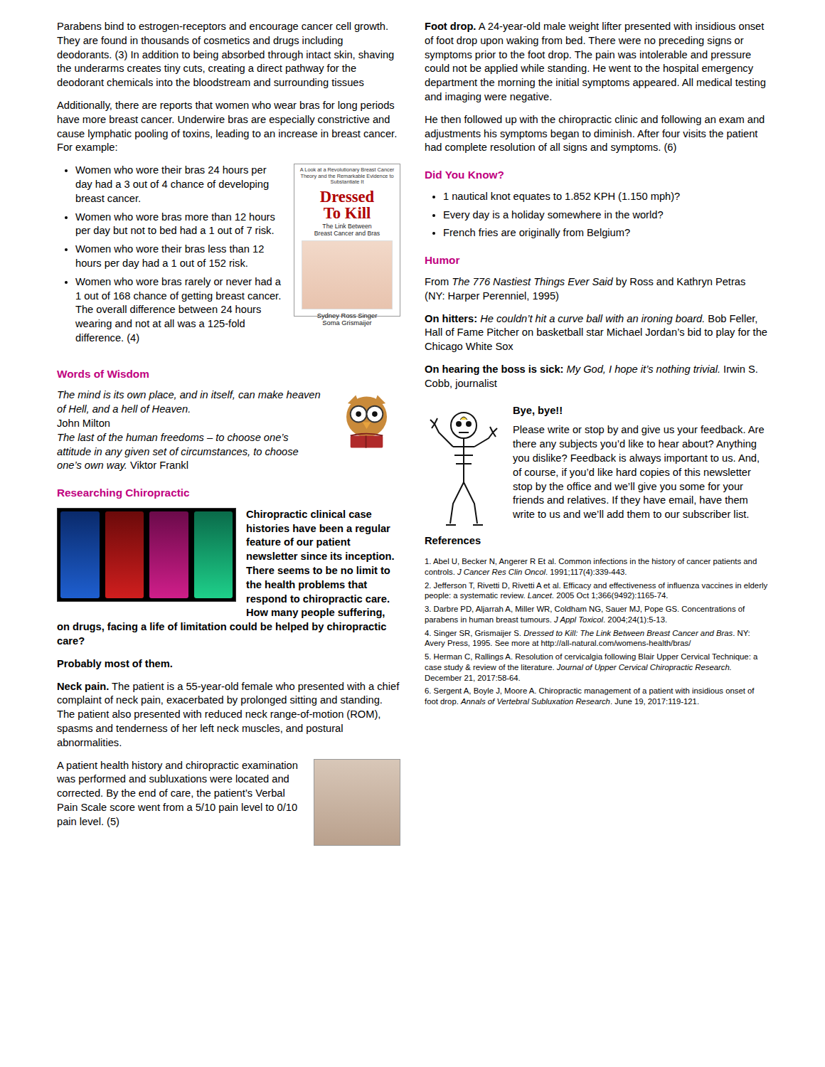Parabens bind to estrogen-receptors and encourage cancer cell growth. They are found in thousands of cosmetics and drugs including deodorants. (3) In addition to being absorbed through intact skin, shaving the underarms creates tiny cuts, creating a direct pathway for the deodorant chemicals into the bloodstream and surrounding tissues
Additionally, there are reports that women who wear bras for long periods have more breast cancer. Underwire bras are especially constrictive and cause lymphatic pooling of toxins, leading to an increase in breast cancer. For example:
A Look at a Revolutionary Breast Cancer Theory and the Remarkable Evidence to Substantiate It
Dressed
To Kill
The Link Between
Breast Cancer and Bras
Sydney Ross Singer
Soma Grismaijer
Women who wore their bras 24 hours per day had a 3 out of 4 chance of developing breast cancer.
Women who wore bras more than 12 hours per day but not to bed had a 1 out of 7 risk.
Women who wore their bras less than 12 hours per day had a 1 out of 152 risk.
Women who wore bras rarely or never had a 1 out of 168 chance of getting breast cancer. The overall difference between 24 hours wearing and not at all was a 125-fold difference. (4)
Words of Wisdom
The mind is its own place, and in itself, can make heaven of Hell, and a hell of Heaven.
John Milton
The last of the human freedoms – to choose one’s attitude in any given set of circumstances, to choose one’s own way. Viktor Frankl
Researching Chiropractic
Chiropractic clinical case histories have been a regular feature of our patient newsletter since its inception. There seems to be no limit to the health problems that respond to chiropractic care. How many people suffering, on drugs, facing a life of limitation could be helped by chiropractic care?
Probably most of them.
Neck pain. The patient is a 55-year-old female who presented with a chief complaint of neck pain, exacerbated by prolonged sitting and standing. The patient also presented with reduced neck range-of-motion (ROM), spasms and tenderness of her left neck muscles, and postural abnormalities.
A patient health history and chiropractic examination was performed and subluxations were located and corrected. By the end of care, the patient’s Verbal Pain Scale score went from a 5/10 pain level to 0/10 pain level. (5)
Foot drop. A 24-year-old male weight lifter presented with insidious onset of foot drop upon waking from bed. There were no preceding signs or symptoms prior to the foot drop. The pain was intolerable and pressure could not be applied while standing. He went to the hospital emergency department the morning the initial symptoms appeared. All medical testing and imaging were negative.
He then followed up with the chiropractic clinic and following an exam and adjustments his symptoms began to diminish. After four visits the patient had complete resolution of all signs and symptoms. (6)
Did You Know?
1 nautical knot equates to 1.852 KPH (1.150 mph)?
Every day is a holiday somewhere in the world?
French fries are originally from Belgium?
Humor
From The 776 Nastiest Things Ever Said by Ross and Kathryn Petras (NY: Harper Perenniel, 1995)
On hitters: He couldn’t hit a curve ball with an ironing board. Bob Feller, Hall of Fame Pitcher on basketball star Michael Jordan’s bid to play for the Chicago White Sox
On hearing the boss is sick: My God, I hope it’s nothing trivial. Irwin S. Cobb, journalist
Bye, bye!!
Please write or stop by and give us your feedback. Are there any subjects you’d like to hear about? Anything you dislike? Feedback is always important to us. And, of course, if you’d like hard copies of this newsletter stop by the office and we’ll give you some for your friends and relatives. If they have email, have them write to us and we’ll add them to our subscriber list.
References
1. Abel U, Becker N, Angerer R Et al. Common infections in the history of cancer patients and controls. J Cancer Res Clin Oncol. 1991;117(4):339-443.
2. Jefferson T, Rivetti D, Rivetti A et al. Efficacy and effectiveness of influenza vaccines in elderly people: a systematic review. Lancet. 2005 Oct 1;366(9492):1165-74.
3. Darbre PD, Aljarrah A, Miller WR, Coldham NG, Sauer MJ, Pope GS. Concentrations of parabens in human breast tumours. J Appl Toxicol. 2004;24(1):5-13.
4. Singer SR, Grismaijer S. Dressed to Kill: The Link Between Breast Cancer and Bras. NY: Avery Press, 1995. See more at http://all-natural.com/womens-health/bras/
5. Herman C, Rallings A. Resolution of cervicalgia following Blair Upper Cervical Technique: a case study & review of the literature. Journal of Upper Cervical Chiropractic Research. December 21, 2017:58-64.
6. Sergent A, Boyle J, Moore A. Chiropractic management of a patient with insidious onset of foot drop. Annals of Vertebral Subluxation Research. June 19, 2017:119-121.